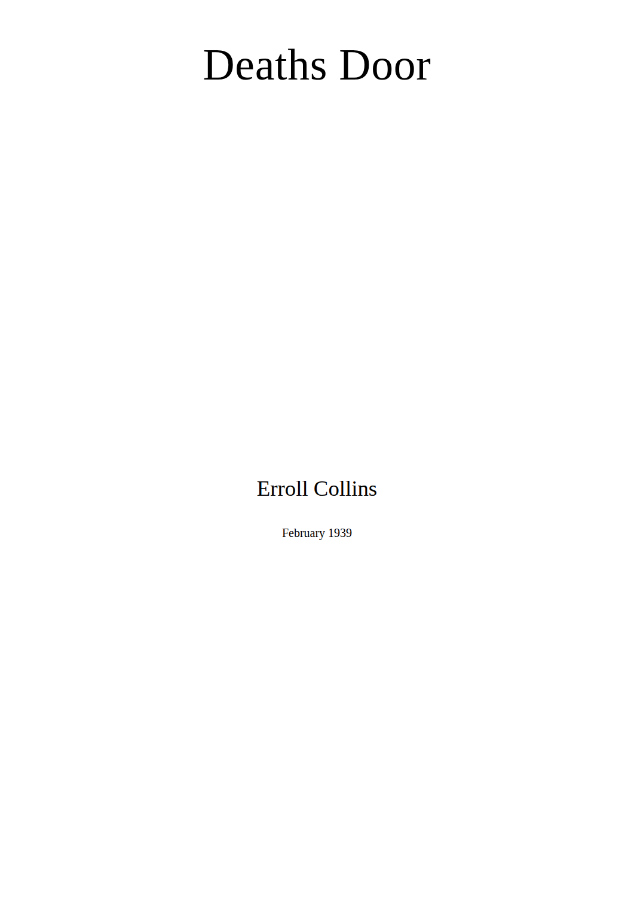Deaths Door
Erroll Collins
February 1939